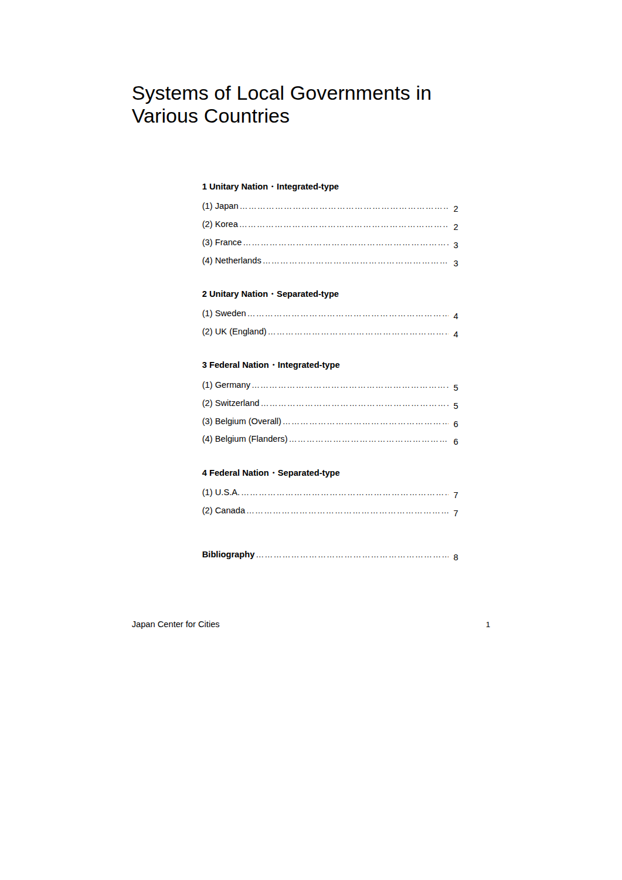Systems of Local Governments in Various Countries
1 Unitary Nation・Integrated-type
(1) Japan ………………………………………………………………………………………… 2
(2) Korea ………………………………………………………………………………………… 2
(3) France ………………………………………………………………………………………… 3
(4) Netherlands …………………………………………………………………………………… 3
2 Unitary Nation・Separated-type
(1) Sweden ……………………………………………………………………………………… 4
(2) UK (England) ………………………………………………………………………………… 4
3 Federal Nation・Integrated-type
(1) Germany ……………………………………………………………………………………… 5
(2) Switzerland …………………………………………………………………………………… 5
(3) Belgium (Overall) ……………………………………………………………………………… 6
(4) Belgium (Flanders) …………………………………………………………………………… 6
4 Federal Nation・Separated-type
(1) U.S.A. ………………………………………………………………………………………… 7
(2) Canada ………………………………………………………………………………………… 7
Bibliography ………………………………………………………………………………………… 8
Japan Center for Cities 1